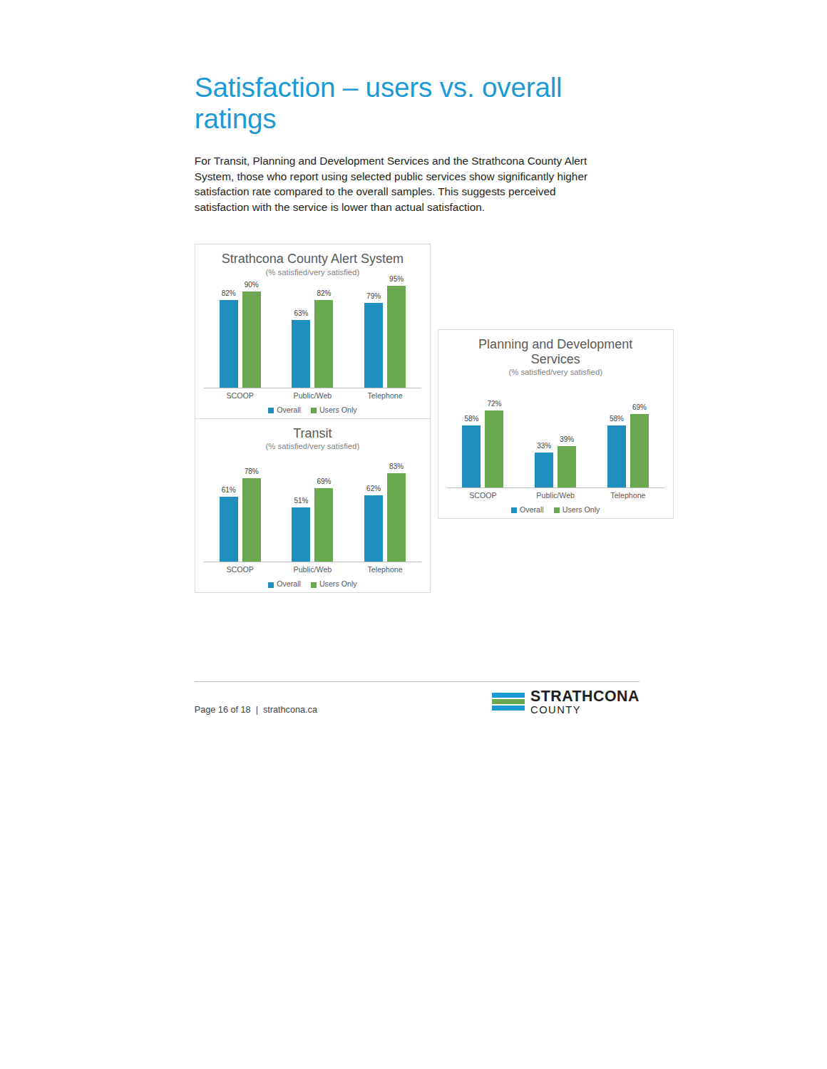Satisfaction – users vs. overall ratings
For Transit, Planning and Development Services and the Strathcona County Alert System, those who report using selected public services show significantly higher satisfaction rate compared to the overall samples. This suggests perceived satisfaction with the service is lower than actual satisfaction.
Strathcona County Alert System
(% satisfied/very satisfied)
82%
90%
63%
82%
79%
95%
SCOOP Public/Web Telephone
Overall Users Only
Transit
(% satisfied/very satisfied)
61%
78%
51%
69%
62%
83%
SCOOP Public/Web Telephone
Overall Users Only
Planning and Development
Services
(% satisfied/very satisfied)
58%
72%
33%
39%
58%
69%
SCOOP Public/Web Telephone
Overall Users Only
Page 16 of 18 | strathcona.ca
STRATHCONA
COUNTY